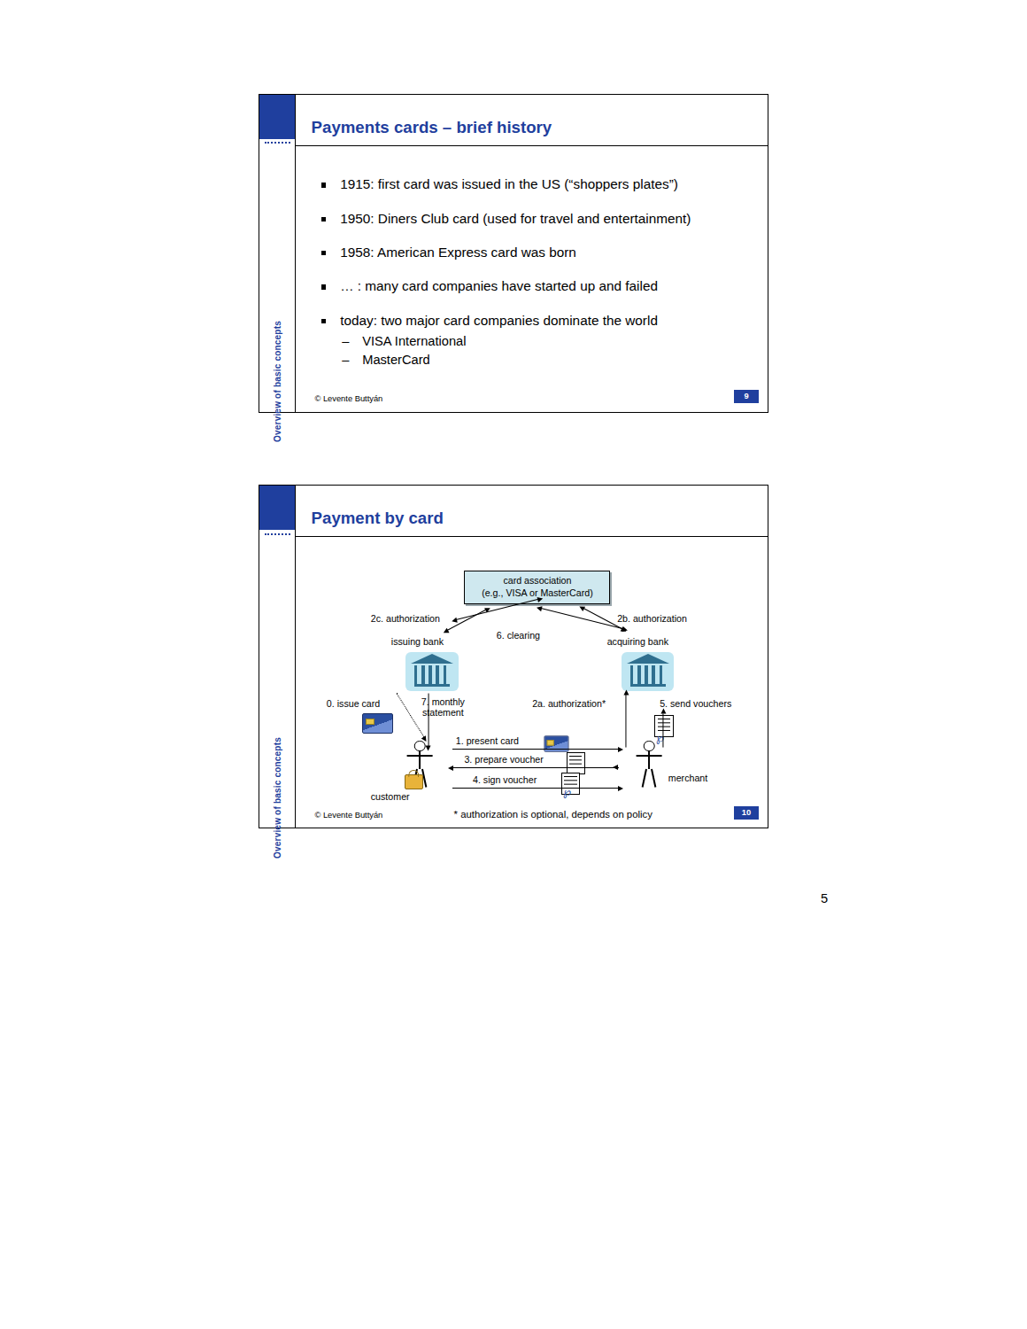Overview of basic concepts
Payments cards – brief history
1915: first card was issued in the US (“shoppers plates”)
1950: Diners Club card (used for travel and entertainment)
1958: American Express card was born
… : many card companies have started up and failed
today: two major card companies dominate the world
VISA International
MasterCard
© Levente Buttyán 9
Overview of basic concepts
Payment by card
card association
(e.g., VISA or MasterCard)
2c. authorization 2b. authorization 6. clearing issuing bank acquiring bank
0. issue card
7. monthly
statement
2a. authorization*
5. send vouchers
℘
customer
merchant 1. present card
3. prepare voucher
4. sign voucher
℘
© Levente Buttyán * authorization is optional, depends on policy 10
5